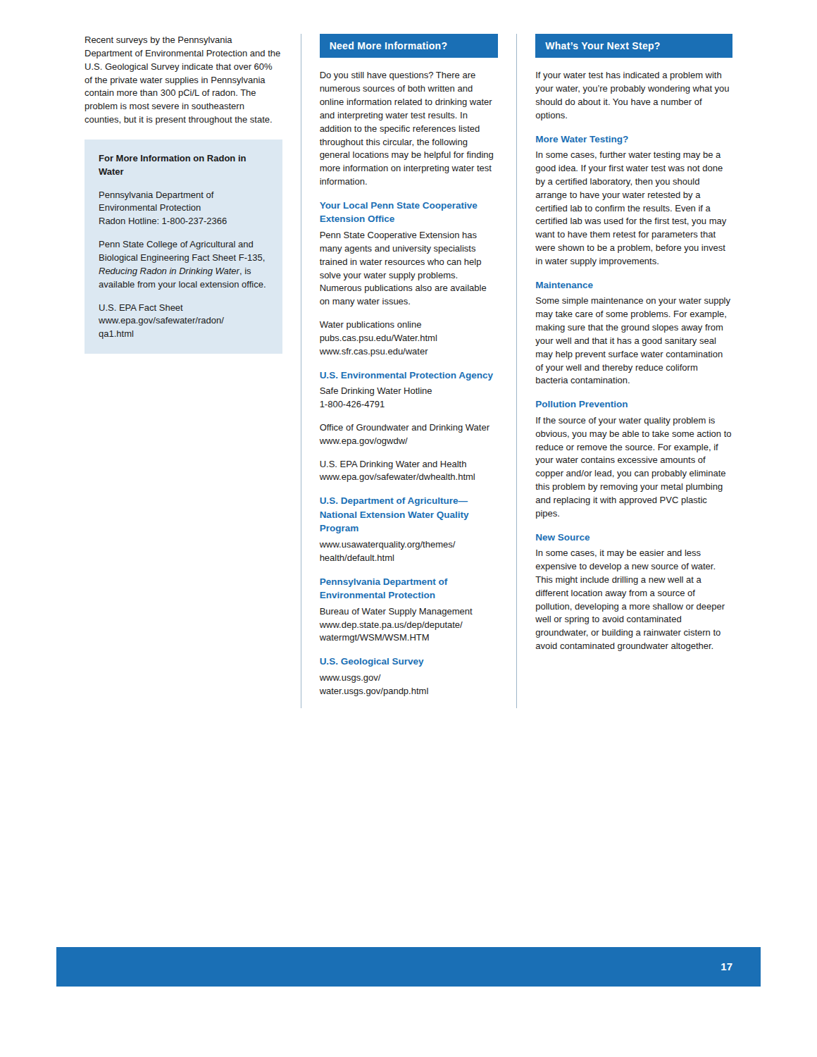Recent surveys by the Pennsylvania Department of Environmental Protection and the U.S. Geological Survey indicate that over 60% of the private water supplies in Pennsylvania contain more than 300 pCi/L of radon. The problem is most severe in southeastern counties, but it is present throughout the state.
For More Information on Radon in Water
Pennsylvania Department of Environmental Protection
Radon Hotline: 1-800-237-2366
Penn State College of Agricultural and Biological Engineering Fact Sheet F-135, Reducing Radon in Drinking Water, is available from your local extension office.
U.S. EPA Fact Sheet
www.epa.gov/safewater/radon/
qa1.html
Need More Information?
Do you still have questions? There are numerous sources of both written and online information related to drinking water and interpreting water test results. In addition to the specific references listed throughout this circular, the following general locations may be helpful for finding more information on interpreting water test information.
Your Local Penn State Cooperative Extension Office
Penn State Cooperative Extension has many agents and university specialists trained in water resources who can help solve your water supply problems. Numerous publications also are available on many water issues.
Water publications online
pubs.cas.psu.edu/Water.html
www.sfr.cas.psu.edu/water
U.S. Environmental Protection Agency
Safe Drinking Water Hotline
1-800-426-4791
Office of Groundwater and Drinking Water
www.epa.gov/ogwdw/
U.S. EPA Drinking Water and Health
www.epa.gov/safewater/dwhealth.html
U.S. Department of Agriculture—National Extension Water Quality Program
www.usawaterquality.org/themes/
health/default.html
Pennsylvania Department of Environmental Protection
Bureau of Water Supply Management
www.dep.state.pa.us/dep/deputate/
watermgt/WSM/WSM.HTM
U.S. Geological Survey
www.usgs.gov/
water.usgs.gov/pandp.html
What’s Your Next Step?
If your water test has indicated a problem with your water, you’re probably wondering what you should do about it. You have a number of options.
More Water Testing?
In some cases, further water testing may be a good idea. If your first water test was not done by a certified laboratory, then you should arrange to have your water retested by a certified lab to confirm the results. Even if a certified lab was used for the first test, you may want to have them retest for parameters that were shown to be a problem, before you invest in water supply improvements.
Maintenance
Some simple maintenance on your water supply may take care of some problems. For example, making sure that the ground slopes away from your well and that it has a good sanitary seal may help prevent surface water contamination of your well and thereby reduce coliform bacteria contamination.
Pollution Prevention
If the source of your water quality problem is obvious, you may be able to take some action to reduce or remove the source. For example, if your water contains excessive amounts of copper and/or lead, you can probably eliminate this problem by removing your metal plumbing and replacing it with approved PVC plastic pipes.
New Source
In some cases, it may be easier and less expensive to develop a new source of water. This might include drilling a new well at a different location away from a source of pollution, developing a more shallow or deeper well or spring to avoid contaminated groundwater, or building a rainwater cistern to avoid contaminated groundwater altogether.
17